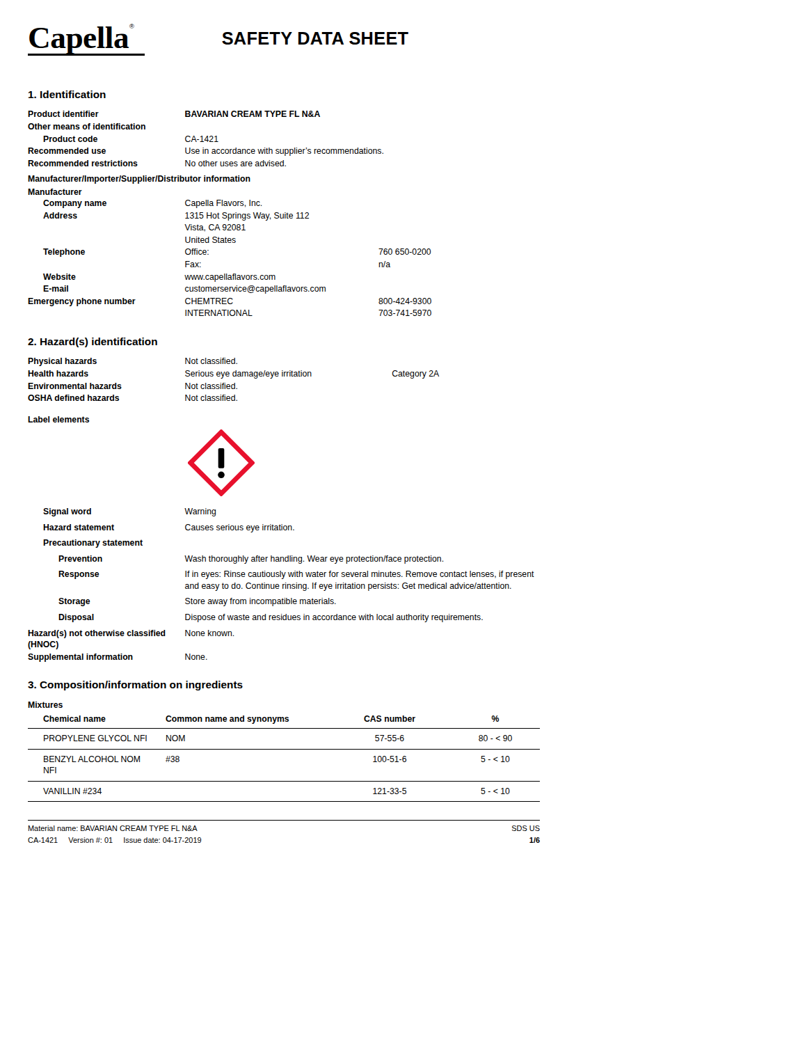Capella®
SAFETY DATA SHEET
1. Identification
Product identifier
BAVARIAN CREAM TYPE FL N&A
Other means of identification
Product code
CA-1421
Recommended use
Use in accordance with supplier’s recommendations.
Recommended restrictions
No other uses are advised.
Manufacturer/Importer/Supplier/Distributor information
Manufacturer
Company name
Capella Flavors, Inc.
Address
1315 Hot Springs Way, Suite 112
Vista, CA 92081
United States
Telephone
Office:
760 650-0200
Fax:
n/a
Website
www.capellaflavors.com
E-mail
customerservice@capellaflavors.com
Emergency phone number
CHEMTREC
800-424-9300
INTERNATIONAL
703-741-5970
2. Hazard(s) identification
Physical hazards
Not classified.
Health hazards
Serious eye damage/eye irritation
Category 2A
Environmental hazards
Not classified.
OSHA defined hazards
Not classified.
Label elements
Signal word
Warning
Hazard statement
Causes serious eye irritation.
Precautionary statement
Prevention
Wash thoroughly after handling. Wear eye protection/face protection.
Response
If in eyes: Rinse cautiously with water for several minutes. Remove contact lenses, if present and easy to do. Continue rinsing. If eye irritation persists: Get medical advice/attention.
Storage
Store away from incompatible materials.
Disposal
Dispose of waste and residues in accordance with local authority requirements.
Hazard(s) not otherwise classified (HNOC)
None known.
Supplemental information
None.
3. Composition/information on ingredients
Mixtures
| Chemical name | Common name and synonyms | CAS number | % |
| --- | --- | --- | --- |
| PROPYLENE GLYCOL NFI | NOM | 57-55-6 | 80 - < 90 |
| BENZYL ALCOHOL NOM NFI | #38 | 100-51-6 | 5 - < 10 |
| VANILLIN #234 | | 121-33-5 | 5 - < 10 |
Material name: BAVARIAN CREAM TYPE FL N&A
CA-1421 Version #: 01 Issue date: 04-17-2019
SDS US
1/6